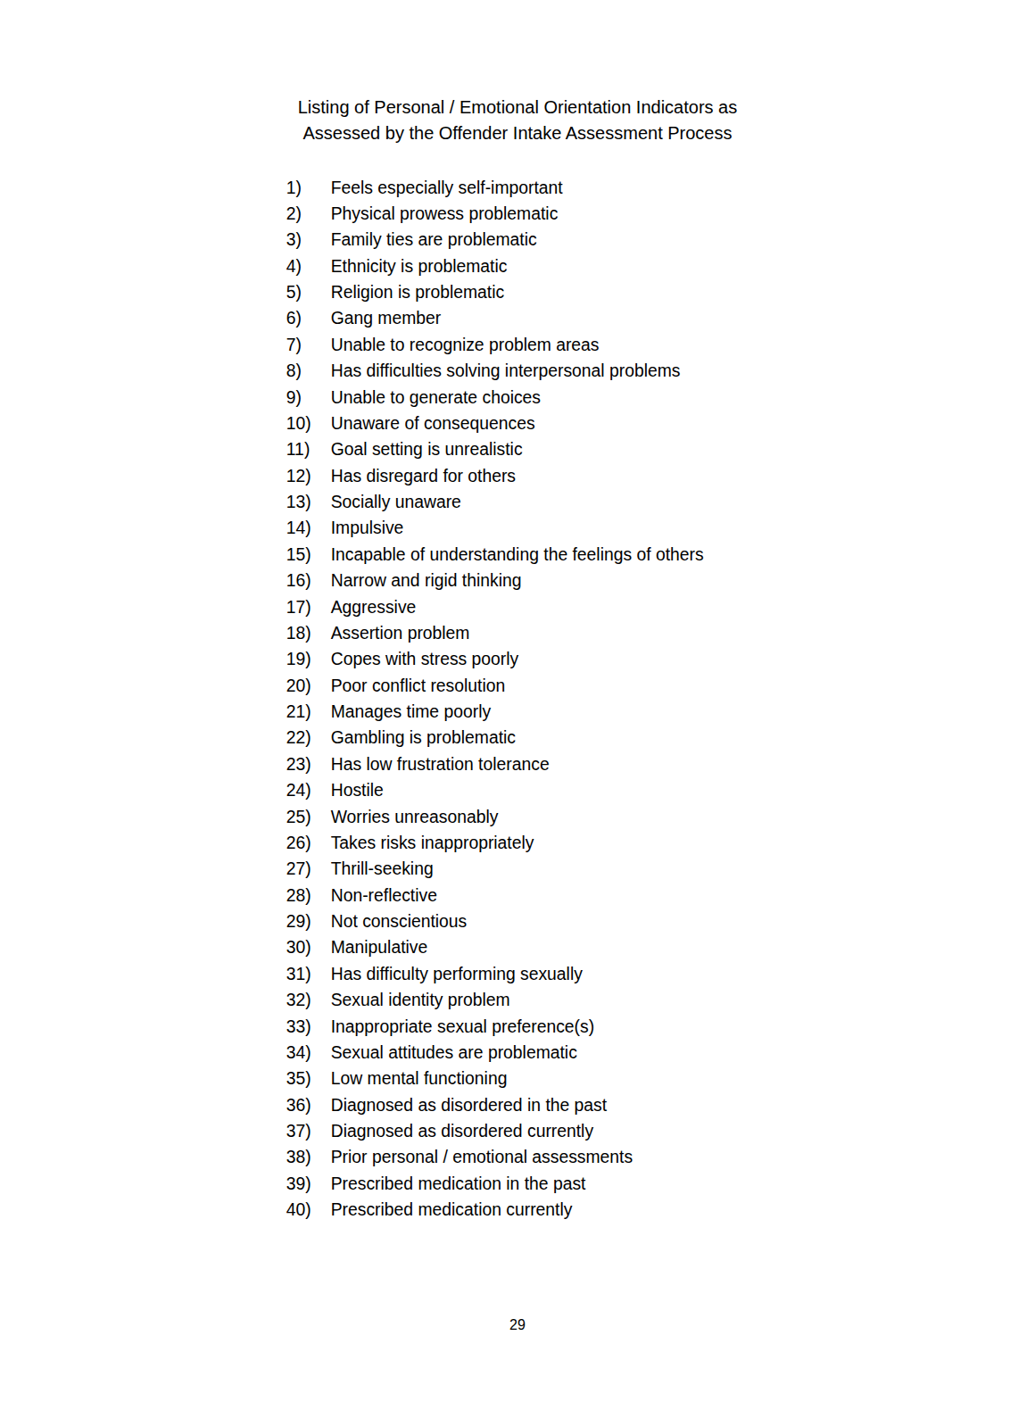Listing of Personal / Emotional Orientation Indicators as Assessed by the Offender Intake Assessment Process
Feels especially self-important
Physical prowess problematic
Family ties are problematic
Ethnicity is problematic
Religion is problematic
Gang member
Unable to recognize problem areas
Has difficulties solving interpersonal problems
Unable to generate choices
Unaware of consequences
Goal setting is unrealistic
Has disregard for others
Socially unaware
Impulsive
Incapable of understanding the feelings of others
Narrow and rigid thinking
Aggressive
Assertion problem
Copes with stress poorly
Poor conflict resolution
Manages time poorly
Gambling is problematic
Has low frustration tolerance
Hostile
Worries unreasonably
Takes risks inappropriately
Thrill-seeking
Non-reflective
Not conscientious
Manipulative
Has difficulty performing sexually
Sexual identity problem
Inappropriate sexual preference(s)
Sexual attitudes are problematic
Low mental functioning
Diagnosed as disordered in the past
Diagnosed as disordered currently
Prior personal / emotional assessments
Prescribed medication in the past
Prescribed medication currently
29